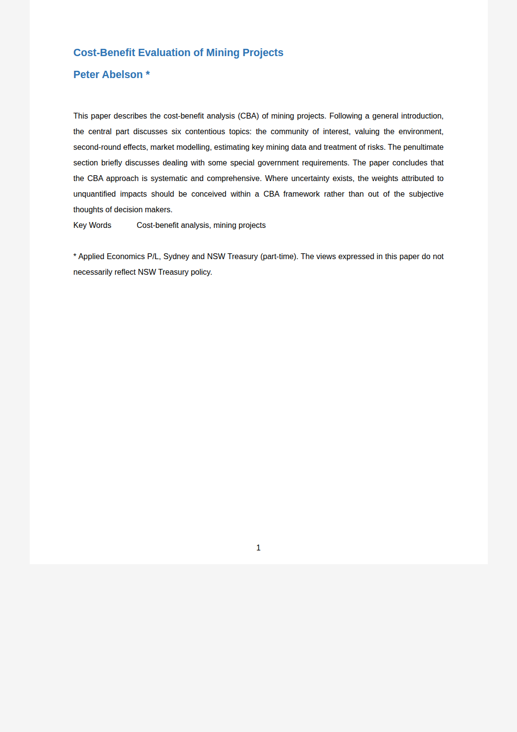Cost-Benefit Evaluation of Mining Projects
Peter Abelson *
This paper describes the cost-benefit analysis (CBA) of mining projects. Following a general introduction, the central part discusses six contentious topics: the community of interest, valuing the environment, second-round effects, market modelling, estimating key mining data and treatment of risks. The penultimate section briefly discusses dealing with some special government requirements. The paper concludes that the CBA approach is systematic and comprehensive. Where uncertainty exists, the weights attributed to unquantified impacts should be conceived within a CBA framework rather than out of the subjective thoughts of decision makers.
Key Words Cost-benefit analysis, mining projects
* Applied Economics P/L, Sydney and NSW Treasury (part-time). The views expressed in this paper do not necessarily reflect NSW Treasury policy.
1